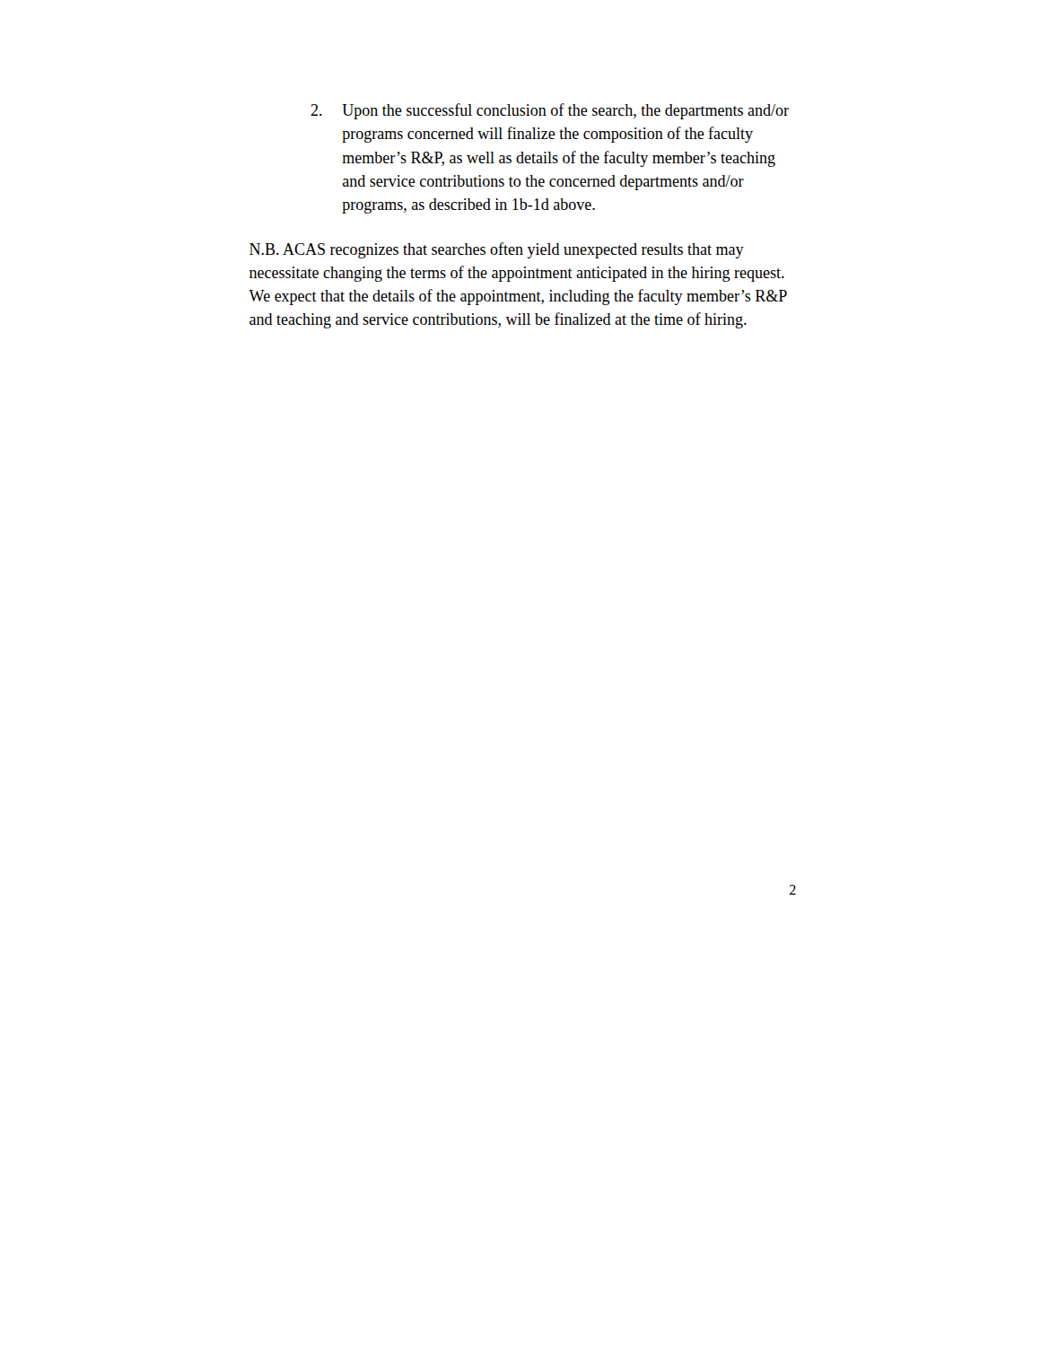Upon the successful conclusion of the search, the departments and/or programs concerned will finalize the composition of the faculty member’s R&P, as well as details of the faculty member’s teaching and service contributions to the concerned departments and/or programs, as described in 1b-1d above.
N.B. ACAS recognizes that searches often yield unexpected results that may necessitate changing the terms of the appointment anticipated in the hiring request. We expect that the details of the appointment, including the faculty member’s R&P and teaching and service contributions, will be finalized at the time of hiring.
2